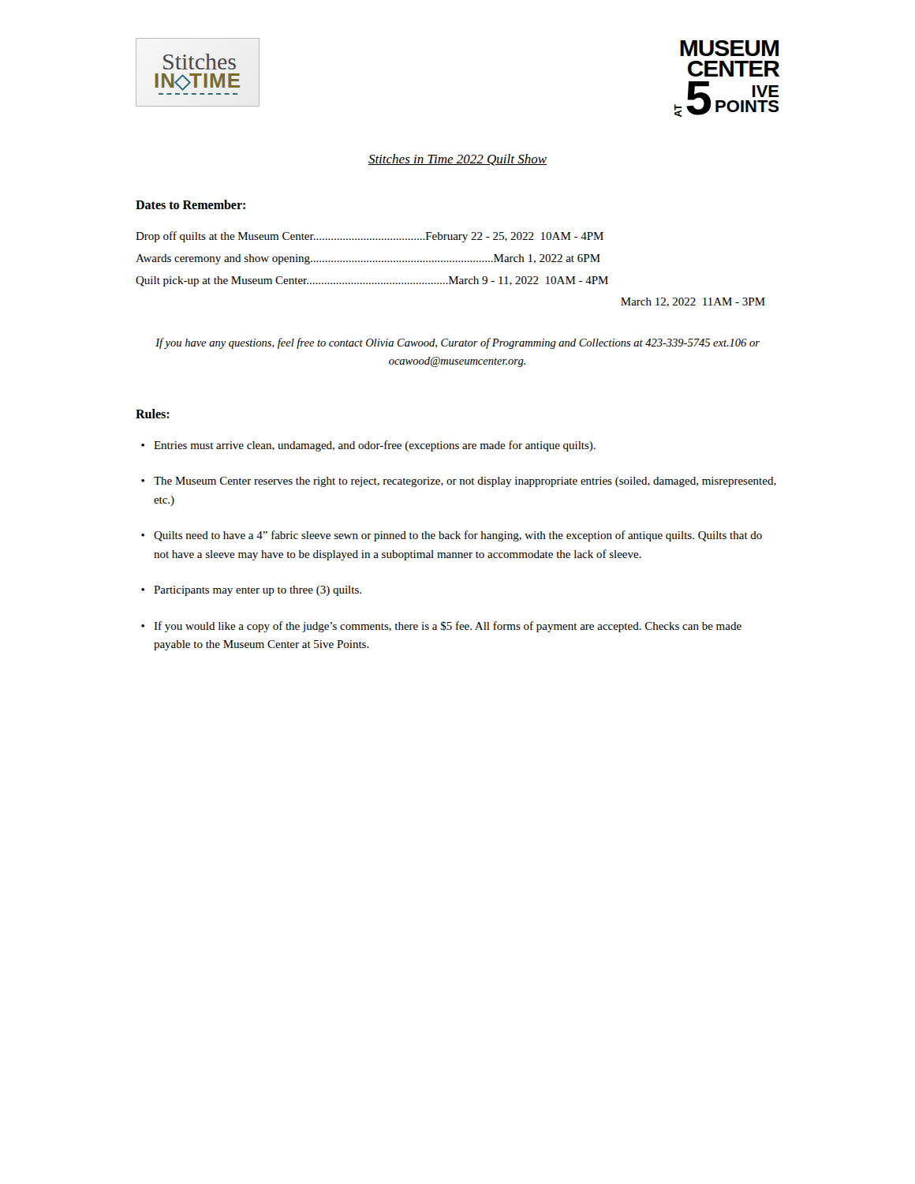Stitches IN TIME
MUSEUM CENTER AT 5 IVE
POINTS
Stitches in Time 2022 Quilt Show
Dates to Remember:
Drop off quilts at the Museum Center......................................February 22 - 25, 2022 10AM - 4PM
Awards ceremony and show opening..............................................................March 1, 2022 at 6PM
Quilt pick-up at the Museum Center................................................March 9 - 11, 2022 10AM - 4PM
March 12, 2022 11AM - 3PM
If you have any questions, feel free to contact Olivia Cawood, Curator of Programming and Collections at 423-339-5745 ext.106 or ocawood@museumcenter.org.
Rules:
Entries must arrive clean, undamaged, and odor-free (exceptions are made for antique quilts).
The Museum Center reserves the right to reject, recategorize, or not display inappropriate entries (soiled, damaged, misrepresented, etc.)
Quilts need to have a 4” fabric sleeve sewn or pinned to the back for hanging, with the exception of antique quilts. Quilts that do not have a sleeve may have to be displayed in a suboptimal manner to accommodate the lack of sleeve.
Participants may enter up to three (3) quilts.
If you would like a copy of the judge’s comments, there is a $5 fee. All forms of payment are accepted. Checks can be made payable to the Museum Center at 5ive Points.